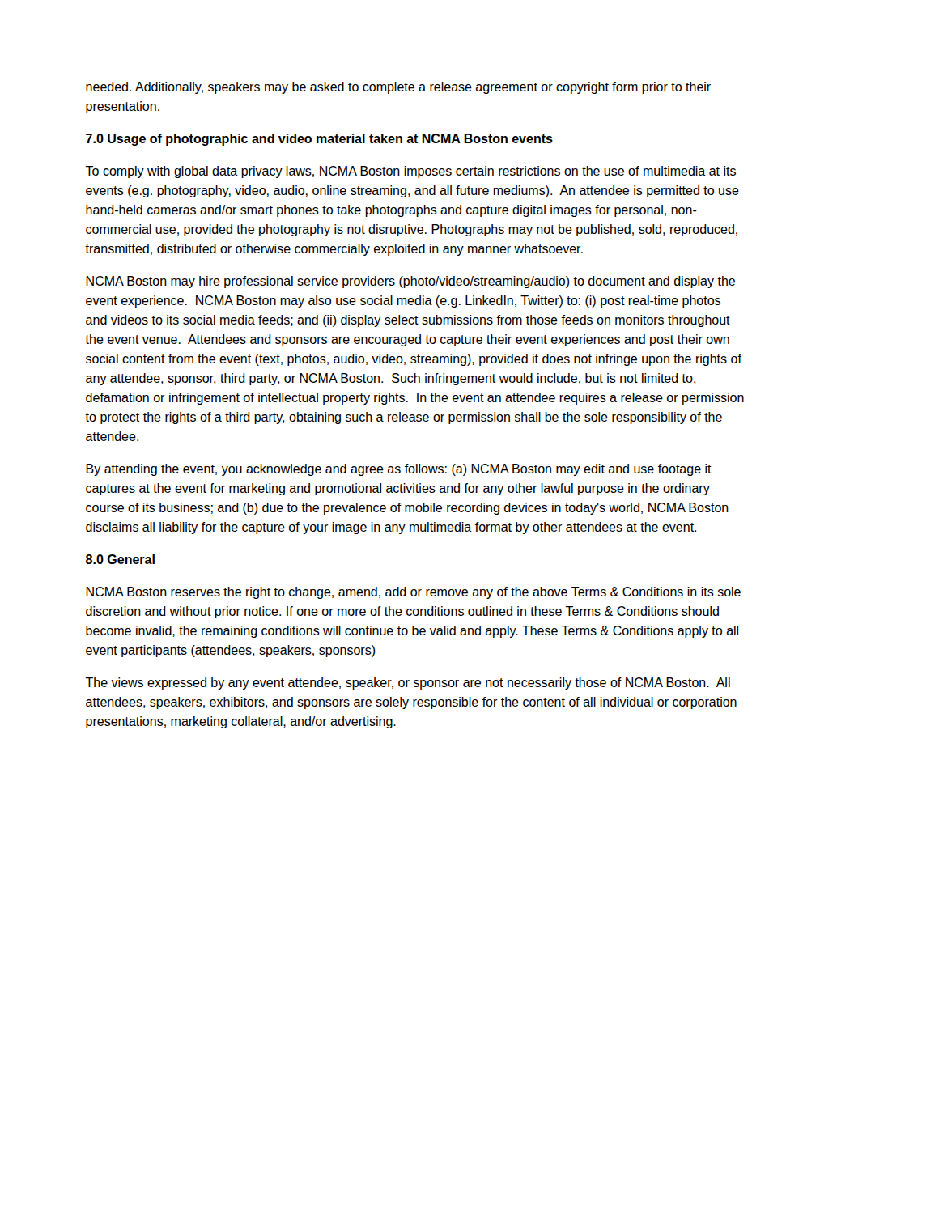needed. Additionally, speakers may be asked to complete a release agreement or copyright form prior to their presentation.
7.0 Usage of photographic and video material taken at NCMA Boston events
To comply with global data privacy laws, NCMA Boston imposes certain restrictions on the use of multimedia at its events (e.g. photography, video, audio, online streaming, and all future mediums). An attendee is permitted to use hand-held cameras and/or smart phones to take photographs and capture digital images for personal, non-commercial use, provided the photography is not disruptive. Photographs may not be published, sold, reproduced, transmitted, distributed or otherwise commercially exploited in any manner whatsoever.
NCMA Boston may hire professional service providers (photo/video/streaming/audio) to document and display the event experience. NCMA Boston may also use social media (e.g. LinkedIn, Twitter) to: (i) post real-time photos and videos to its social media feeds; and (ii) display select submissions from those feeds on monitors throughout the event venue. Attendees and sponsors are encouraged to capture their event experiences and post their own social content from the event (text, photos, audio, video, streaming), provided it does not infringe upon the rights of any attendee, sponsor, third party, or NCMA Boston. Such infringement would include, but is not limited to, defamation or infringement of intellectual property rights. In the event an attendee requires a release or permission to protect the rights of a third party, obtaining such a release or permission shall be the sole responsibility of the attendee.
By attending the event, you acknowledge and agree as follows: (a) NCMA Boston may edit and use footage it captures at the event for marketing and promotional activities and for any other lawful purpose in the ordinary course of its business; and (b) due to the prevalence of mobile recording devices in today's world, NCMA Boston disclaims all liability for the capture of your image in any multimedia format by other attendees at the event.
8.0 General
NCMA Boston reserves the right to change, amend, add or remove any of the above Terms & Conditions in its sole discretion and without prior notice. If one or more of the conditions outlined in these Terms & Conditions should become invalid, the remaining conditions will continue to be valid and apply. These Terms & Conditions apply to all event participants (attendees, speakers, sponsors)
The views expressed by any event attendee, speaker, or sponsor are not necessarily those of NCMA Boston. All attendees, speakers, exhibitors, and sponsors are solely responsible for the content of all individual or corporation presentations, marketing collateral, and/or advertising.